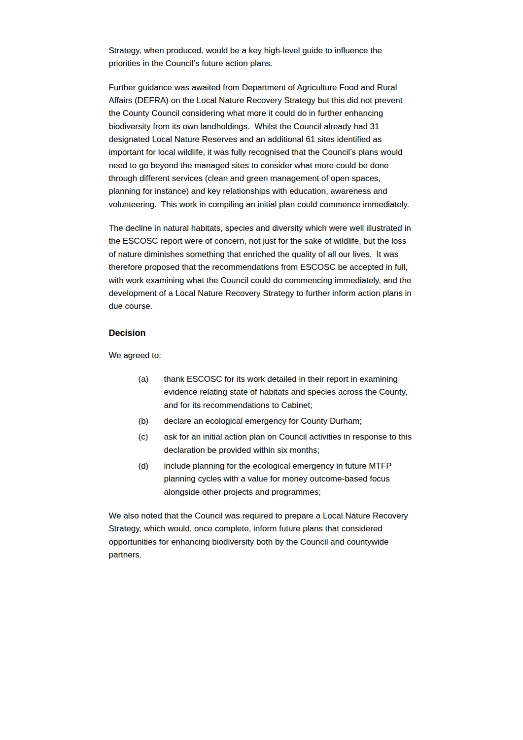Strategy, when produced, would be a key high-level guide to influence the priorities in the Council’s future action plans.
Further guidance was awaited from Department of Agriculture Food and Rural Affairs (DEFRA) on the Local Nature Recovery Strategy but this did not prevent the County Council considering what more it could do in further enhancing biodiversity from its own landholdings. Whilst the Council already had 31 designated Local Nature Reserves and an additional 61 sites identified as important for local wildlife, it was fully recognised that the Council’s plans would need to go beyond the managed sites to consider what more could be done through different services (clean and green management of open spaces, planning for instance) and key relationships with education, awareness and volunteering. This work in compiling an initial plan could commence immediately.
The decline in natural habitats, species and diversity which were well illustrated in the ESCOSC report were of concern, not just for the sake of wildlife, but the loss of nature diminishes something that enriched the quality of all our lives. It was therefore proposed that the recommendations from ESCOSC be accepted in full, with work examining what the Council could do commencing immediately, and the development of a Local Nature Recovery Strategy to further inform action plans in due course.
Decision
We agreed to:
(a) thank ESCOSC for its work detailed in their report in examining evidence relating state of habitats and species across the County, and for its recommendations to Cabinet;
(b) declare an ecological emergency for County Durham;
(c) ask for an initial action plan on Council activities in response to this declaration be provided within six months;
(d) include planning for the ecological emergency in future MTFP planning cycles with a value for money outcome-based focus alongside other projects and programmes;
We also noted that the Council was required to prepare a Local Nature Recovery Strategy, which would, once complete, inform future plans that considered opportunities for enhancing biodiversity both by the Council and countywide partners.